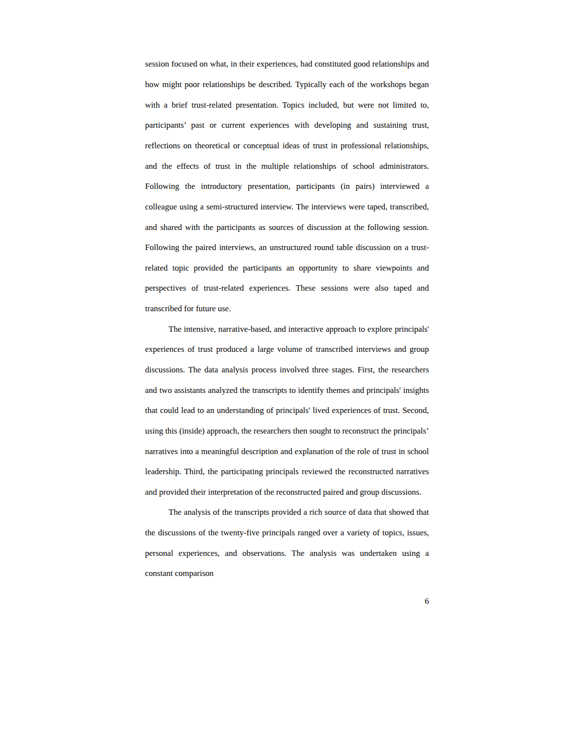session focused on what, in their experiences, had constituted good relationships and how might poor relationships be described. Typically each of the workshops began with a brief trust-related presentation. Topics included, but were not limited to, participants’ past or current experiences with developing and sustaining trust, reflections on theoretical or conceptual ideas of trust in professional relationships, and the effects of trust in the multiple relationships of school administrators. Following the introductory presentation, participants (in pairs) interviewed a colleague using a semi-structured interview. The interviews were taped, transcribed, and shared with the participants as sources of discussion at the following session. Following the paired interviews, an unstructured round table discussion on a trust-related topic provided the participants an opportunity to share viewpoints and perspectives of trust-related experiences. These sessions were also taped and transcribed for future use.
The intensive, narrative-based, and interactive approach to explore principals' experiences of trust produced a large volume of transcribed interviews and group discussions. The data analysis process involved three stages. First, the researchers and two assistants analyzed the transcripts to identify themes and principals' insights that could lead to an understanding of principals' lived experiences of trust. Second, using this (inside) approach, the researchers then sought to reconstruct the principals’ narratives into a meaningful description and explanation of the role of trust in school leadership. Third, the participating principals reviewed the reconstructed narratives and provided their interpretation of the reconstructed paired and group discussions.
The analysis of the transcripts provided a rich source of data that showed that the discussions of the twenty-five principals ranged over a variety of topics, issues, personal experiences, and observations. The analysis was undertaken using a constant comparison
6